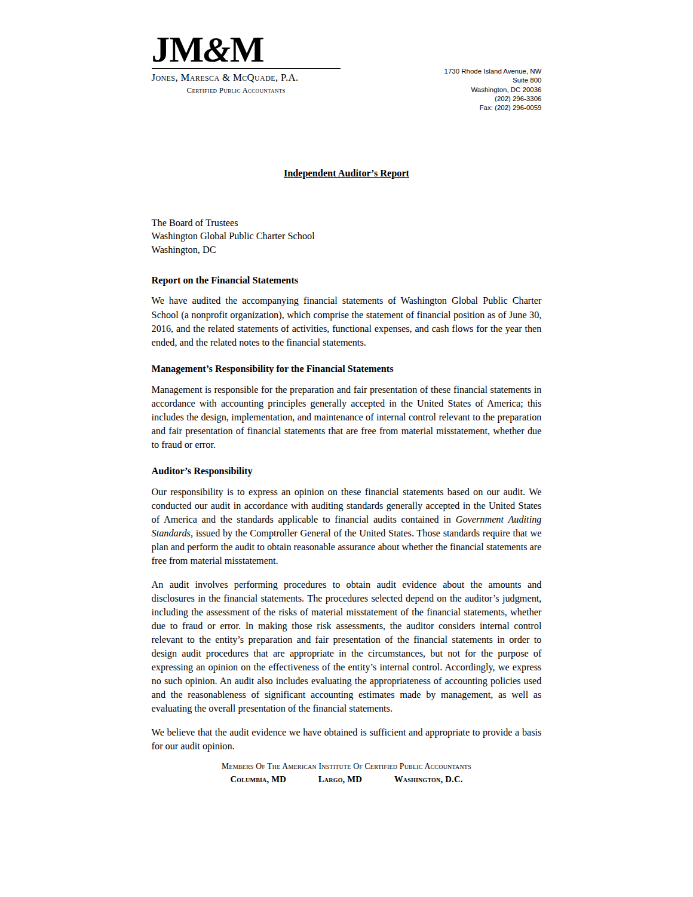JM&M
Jones, Maresca & McQuade, P.A.
Certified Public Accountants
1730 Rhode Island Avenue, NW
Suite 800
Washington, DC 20036
(202) 296-3306
Fax: (202) 296-0059
Independent Auditor’s Report
The Board of Trustees
Washington Global Public Charter School
Washington, DC
Report on the Financial Statements
We have audited the accompanying financial statements of Washington Global Public Charter School (a nonprofit organization), which comprise the statement of financial position as of June 30, 2016, and the related statements of activities, functional expenses, and cash flows for the year then ended, and the related notes to the financial statements.
Management’s Responsibility for the Financial Statements
Management is responsible for the preparation and fair presentation of these financial statements in accordance with accounting principles generally accepted in the United States of America; this includes the design, implementation, and maintenance of internal control relevant to the preparation and fair presentation of financial statements that are free from material misstatement, whether due to fraud or error.
Auditor’s Responsibility
Our responsibility is to express an opinion on these financial statements based on our audit. We conducted our audit in accordance with auditing standards generally accepted in the United States of America and the standards applicable to financial audits contained in Government Auditing Standards, issued by the Comptroller General of the United States. Those standards require that we plan and perform the audit to obtain reasonable assurance about whether the financial statements are free from material misstatement.
An audit involves performing procedures to obtain audit evidence about the amounts and disclosures in the financial statements. The procedures selected depend on the auditor’s judgment, including the assessment of the risks of material misstatement of the financial statements, whether due to fraud or error. In making those risk assessments, the auditor considers internal control relevant to the entity’s preparation and fair presentation of the financial statements in order to design audit procedures that are appropriate in the circumstances, but not for the purpose of expressing an opinion on the effectiveness of the entity’s internal control. Accordingly, we express no such opinion. An audit also includes evaluating the appropriateness of accounting policies used and the reasonableness of significant accounting estimates made by management, as well as evaluating the overall presentation of the financial statements.
We believe that the audit evidence we have obtained is sufficient and appropriate to provide a basis for our audit opinion.
Members Of The American Institute Of Certified Public Accountants
Columbia, MD Largo, MD Washington, D.C.